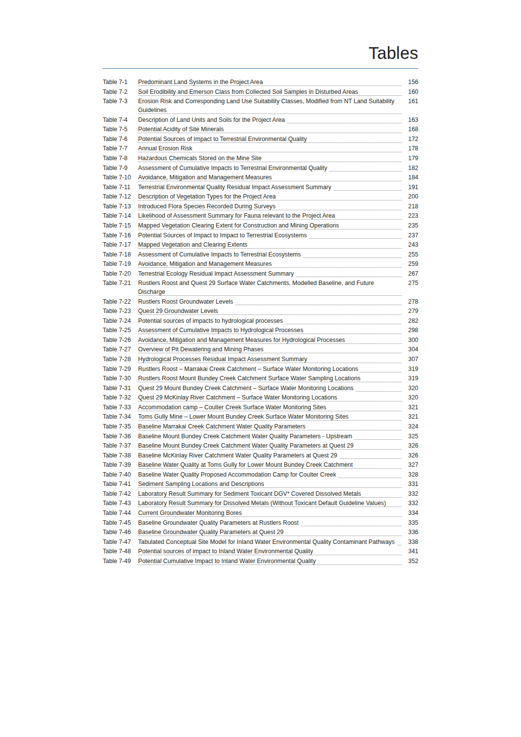Tables
| Table 7-1 | Predominant Land Systems in the Project Area | 156 |
| Table 7-2 | Soil Erodibility and Emerson Class from Collected Soil Samples in Disturbed Areas | 160 |
| Table 7-3 | Erosion Risk and Corresponding Land Use Suitability Classes, Modified from NT Land Suitability Guidelines | 161 |
| Table 7-4 | Description of Land Units and Soils for the Project Area | 163 |
| Table 7-5 | Potential Acidity of Site Minerals | 168 |
| Table 7-6 | Potential Sources of Impact to Terrestrial Environmental Quality | 172 |
| Table 7-7 | Annual Erosion Risk | 178 |
| Table 7-8 | Hazardous Chemicals Stored on the Mine Site | 179 |
| Table 7-9 | Assessment of Cumulative Impacts to Terrestrial Environmental Quality | 182 |
| Table 7-10 | Avoidance, Mitigation and Management Measures | 184 |
| Table 7-11 | Terrestrial Environmental Quality Residual Impact Assessment Summary | 191 |
| Table 7-12 | Description of Vegetation Types for the Project Area | 200 |
| Table 7-13 | Introduced Flora Species Recorded During Surveys | 218 |
| Table 7-14 | Likelihood of Assessment Summary for Fauna relevant to the Project Area | 223 |
| Table 7-15 | Mapped Vegetation Clearing Extent for Construction and Mining Operations | 235 |
| Table 7-16 | Potential Sources of Impact to Impact to Terrestrial Ecosystems | 237 |
| Table 7-17 | Mapped Vegetation and Clearing Extents | 243 |
| Table 7-18 | Assessment of Cumulative Impacts to Terrestrial Ecosystems | 255 |
| Table 7-19 | Avoidance, Mitigation and Management Measures | 259 |
| Table 7-20 | Terrestrial Ecology Residual Impact Assessment Summary | 267 |
| Table 7-21 | Rustlers Roost and Quest 29 Surface Water Catchments, Modelled Baseline, and Future Discharge | 275 |
| Table 7-22 | Rustlers Roost Groundwater Levels | 278 |
| Table 7-23 | Quest 29 Groundwater Levels | 279 |
| Table 7-24 | Potential sources of impacts to hydrological processes | 282 |
| Table 7-25 | Assessment of Cumulative Impacts to Hydrological Processes | 298 |
| Table 7-26 | Avoidance, Mitigation and Management Measures for Hydrological Processes | 300 |
| Table 7-27 | Overview of Pit Dewatering and Mining Phases | 304 |
| Table 7-28 | Hydrological Processes Residual Impact Assessment Summary | 307 |
| Table 7-29 | Rustlers Roost – Marrakai Creek Catchment – Surface Water Monitoring Locations | 319 |
| Table 7-30 | Rustlers Roost Mount Bundey Creek Catchment Surface Water Sampling Locations | 319 |
| Table 7-31 | Quest 29 Mount Bundey Creek Catchment – Surface Water Monitoring Locations | 320 |
| Table 7-32 | Quest 29 McKinlay River Catchment – Surface Water Monitoring Locations | 320 |
| Table 7-33 | Accommodation camp – Coulter Creek Surface Water Monitoring Sites | 321 |
| Table 7-34 | Toms Gully Mine – Lower Mount Bundey Creek Surface Water Monitoring Sites | 321 |
| Table 7-35 | Baseline Marrakai Creek Catchment Water Quality Parameters | 324 |
| Table 7-36 | Baseline Mount Bundey Creek Catchment Water Quality Parameters - Upstream | 325 |
| Table 7-37 | Baseline Mount Bundey Creek Catchment Water Quality Parameters at Quest 29 | 326 |
| Table 7-38 | Baseline McKinlay River Catchment Water Quality Parameters at Quest 29 | 326 |
| Table 7-39 | Baseline Water Quality at Toms Gully for Lower Mount Bundey Creek Catchment | 327 |
| Table 7-40 | Baseline Water Quality Proposed Accommodation Camp for Coulter Creek | 328 |
| Table 7-41 | Sediment Sampling Locations and Descriptions | 331 |
| Table 7-42 | Laboratory Result Summary for Sediment Toxicant DGV* Covered Dissolved Metals | 332 |
| Table 7-43 | Laboratory Result Summary for Dissolved Metals (Without Toxicant Default Guideline Values) | 332 |
| Table 7-44 | Current Groundwater Monitoring Bores | 334 |
| Table 7-45 | Baseline Groundwater Quality Parameters at Rustlers Roost | 335 |
| Table 7-46 | Baseline Groundwater Quality Parameters at Quest 29 | 336 |
| Table 7-47 | Tabulated Conceptual Site Model for Inland Water Environmental Quality Contaminant Pathways | 338 |
| Table 7-48 | Potential sources of impact to Inland Water Environmental Quality | 341 |
| Table 7-49 | Potential Cumulative Impact to Inland Water Environmental Quality | 352 |